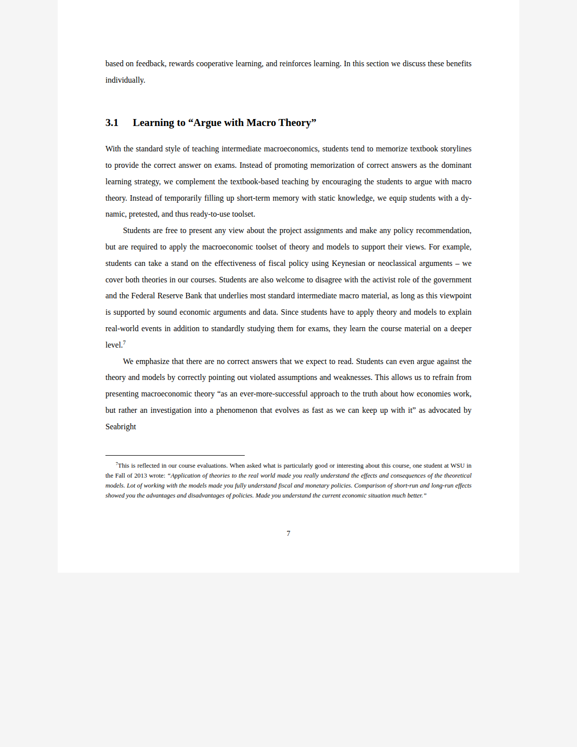based on feedback, rewards cooperative learning, and reinforces learning. In this section we discuss these benefits individually.
3.1 Learning to “Argue with Macro Theory”
With the standard style of teaching intermediate macroeconomics, students tend to memorize textbook storylines to provide the correct answer on exams. Instead of promoting memorization of correct answers as the dominant learning strategy, we complement the textbook-based teaching by encouraging the students to argue with macro theory. Instead of temporarily filling up short-term memory with static knowledge, we equip students with a dynamic, pretested, and thus ready-to-use toolset.
Students are free to present any view about the project assignments and make any policy recommendation, but are required to apply the macroeconomic toolset of theory and models to support their views. For example, students can take a stand on the effectiveness of fiscal policy using Keynesian or neoclassical arguments – we cover both theories in our courses. Students are also welcome to disagree with the activist role of the government and the Federal Reserve Bank that underlies most standard intermediate macro material, as long as this viewpoint is supported by sound economic arguments and data. Since students have to apply theory and models to explain real-world events in addition to standardly studying them for exams, they learn the course material on a deeper level.7
We emphasize that there are no correct answers that we expect to read. Students can even argue against the theory and models by correctly pointing out violated assumptions and weaknesses. This allows us to refrain from presenting macroeconomic theory “as an ever-more-successful approach to the truth about how economies work, but rather an investigation into a phenomenon that evolves as fast as we can keep up with it” as advocated by Seabright
7This is reflected in our course evaluations. When asked what is particularly good or interesting about this course, one student at WSU in the Fall of 2013 wrote: “Application of theories to the real world made you really understand the effects and consequences of the theoretical models. Lot of working with the models made you fully understand fiscal and monetary policies. Comparison of short-run and long-run effects showed you the advantages and disadvantages of policies. Made you understand the current economic situation much better.”
7